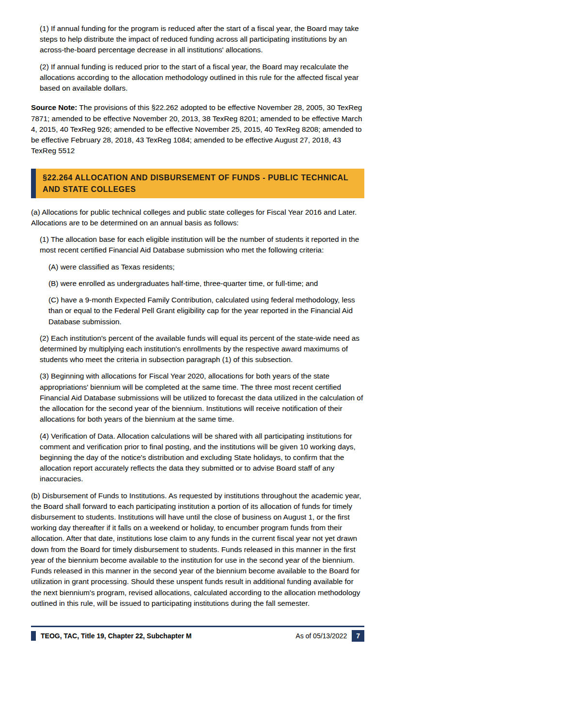(1) If annual funding for the program is reduced after the start of a fiscal year, the Board may take steps to help distribute the impact of reduced funding across all participating institutions by an across-the-board percentage decrease in all institutions' allocations.
(2) If annual funding is reduced prior to the start of a fiscal year, the Board may recalculate the allocations according to the allocation methodology outlined in this rule for the affected fiscal year based on available dollars.
Source Note: The provisions of this §22.262 adopted to be effective November 28, 2005, 30 TexReg 7871; amended to be effective November 20, 2013, 38 TexReg 8201; amended to be effective March 4, 2015, 40 TexReg 926; amended to be effective November 25, 2015, 40 TexReg 8208; amended to be effective February 28, 2018, 43 TexReg 1084; amended to be effective August 27, 2018, 43 TexReg 5512
§22.264 Allocation and Disbursement of Funds - Public Technical and State Colleges
(a) Allocations for public technical colleges and public state colleges for Fiscal Year 2016 and Later. Allocations are to be determined on an annual basis as follows:
(1) The allocation base for each eligible institution will be the number of students it reported in the most recent certified Financial Aid Database submission who met the following criteria:
(A) were classified as Texas residents;
(B) were enrolled as undergraduates half-time, three-quarter time, or full-time; and
(C) have a 9-month Expected Family Contribution, calculated using federal methodology, less than or equal to the Federal Pell Grant eligibility cap for the year reported in the Financial Aid Database submission.
(2) Each institution's percent of the available funds will equal its percent of the state-wide need as determined by multiplying each institution's enrollments by the respective award maximums of students who meet the criteria in subsection paragraph (1) of this subsection.
(3) Beginning with allocations for Fiscal Year 2020, allocations for both years of the state appropriations' biennium will be completed at the same time. The three most recent certified Financial Aid Database submissions will be utilized to forecast the data utilized in the calculation of the allocation for the second year of the biennium. Institutions will receive notification of their allocations for both years of the biennium at the same time.
(4) Verification of Data. Allocation calculations will be shared with all participating institutions for comment and verification prior to final posting, and the institutions will be given 10 working days, beginning the day of the notice's distribution and excluding State holidays, to confirm that the allocation report accurately reflects the data they submitted or to advise Board staff of any inaccuracies.
(b) Disbursement of Funds to Institutions. As requested by institutions throughout the academic year, the Board shall forward to each participating institution a portion of its allocation of funds for timely disbursement to students. Institutions will have until the close of business on August 1, or the first working day thereafter if it falls on a weekend or holiday, to encumber program funds from their allocation. After that date, institutions lose claim to any funds in the current fiscal year not yet drawn down from the Board for timely disbursement to students. Funds released in this manner in the first year of the biennium become available to the institution for use in the second year of the biennium. Funds released in this manner in the second year of the biennium become available to the Board for utilization in grant processing. Should these unspent funds result in additional funding available for the next biennium's program, revised allocations, calculated according to the allocation methodology outlined in this rule, will be issued to participating institutions during the fall semester.
TEOG, TAC, Title 19, Chapter 22, Subchapter M
As of 05/13/2022 7